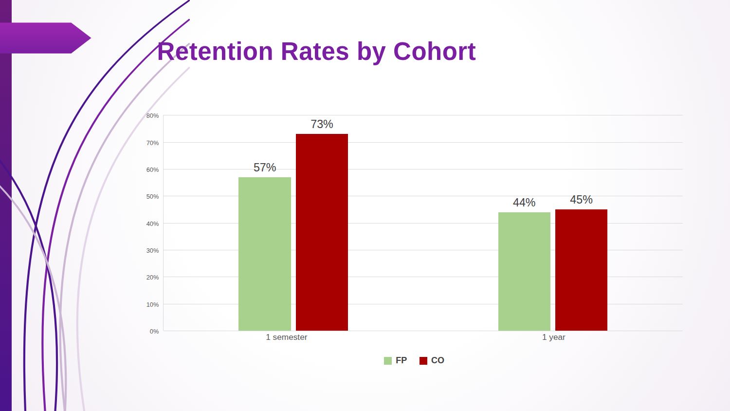Retention Rates by Cohort
80%
70%
60%
50%
40%
30%
20%
10%
0%
57%
73%
44%
45%
1 semester
1 year
FP CO